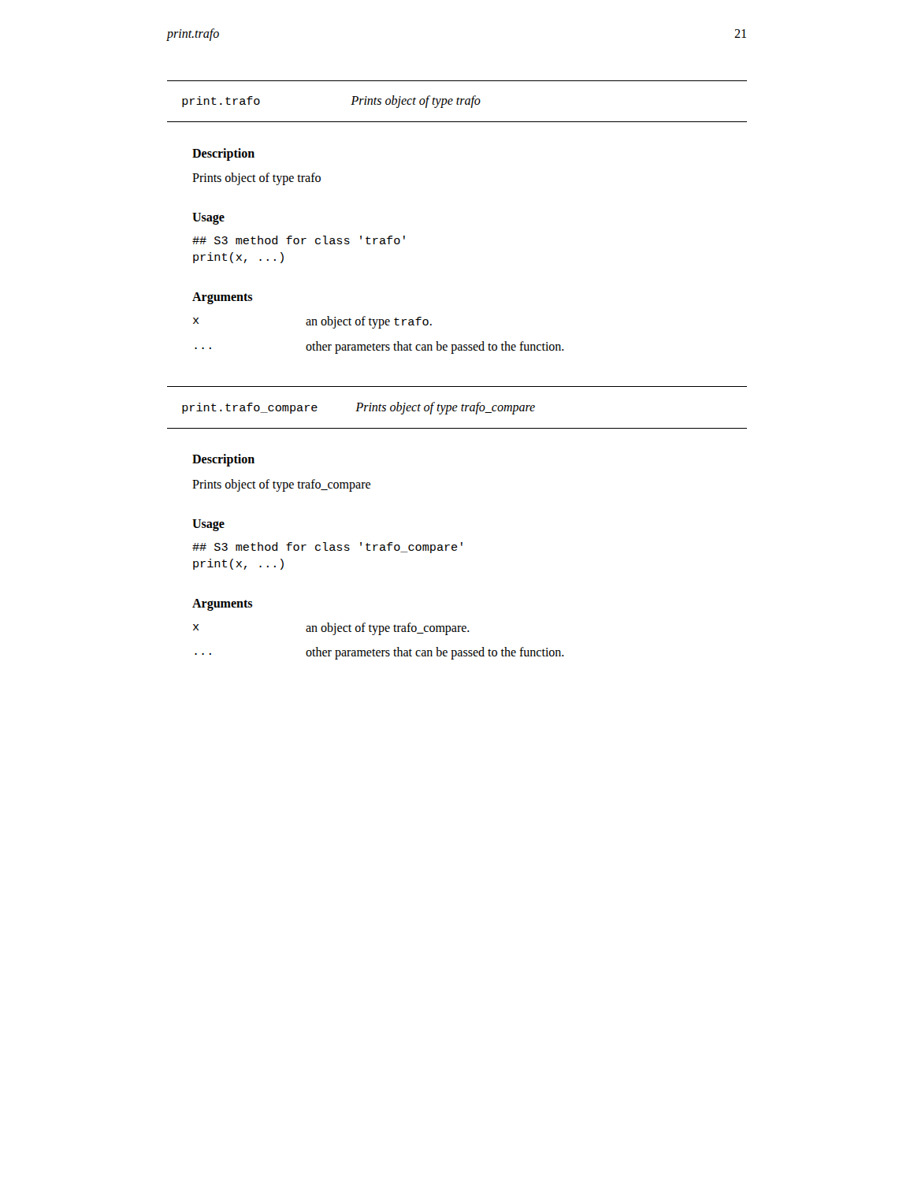print.trafo 21
print.trafo Prints object of type trafo
Description
Prints object of type trafo
Usage
## S3 method for class 'trafo'
print(x, ...)
Arguments
x
an object of type trafo.
...
other parameters that can be passed to the function.
print.trafo_compare Prints object of type trafo_compare
Description
Prints object of type trafo_compare
Usage
## S3 method for class 'trafo_compare'
print(x, ...)
Arguments
x
an object of type trafo_compare.
...
other parameters that can be passed to the function.